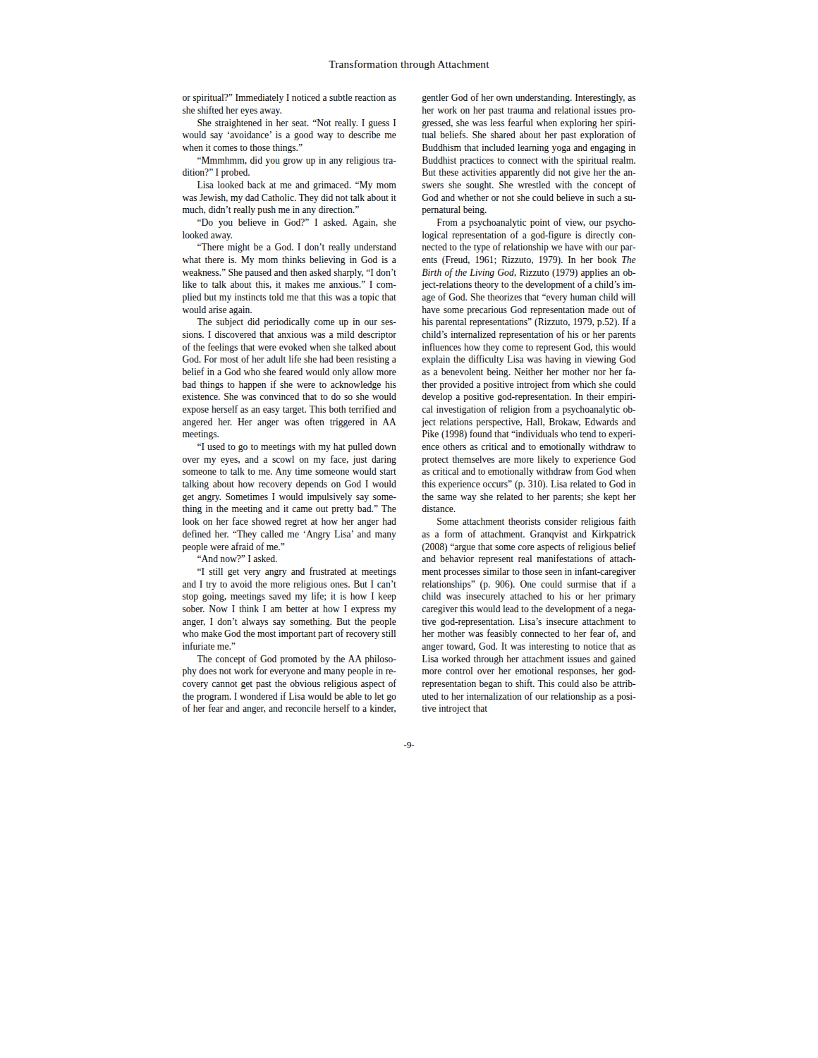Transformation through Attachment
or spiritual?” Immediately I noticed a subtle reaction as she shifted her eyes away.
She straightened in her seat. “Not really. I guess I would say ‘avoidance’ is a good way to describe me when it comes to those things.”
“Mmmhmm, did you grow up in any religious tradition?” I probed.
Lisa looked back at me and grimaced. “My mom was Jewish, my dad Catholic. They did not talk about it much, didn’t really push me in any direction.”
“Do you believe in God?” I asked. Again, she looked away.
“There might be a God. I don’t really understand what there is. My mom thinks believing in God is a weakness.” She paused and then asked sharply, “I don’t like to talk about this, it makes me anxious.” I complied but my instincts told me that this was a topic that would arise again.
The subject did periodically come up in our sessions. I discovered that anxious was a mild descriptor of the feelings that were evoked when she talked about God. For most of her adult life she had been resisting a belief in a God who she feared would only allow more bad things to happen if she were to acknowledge his existence. She was convinced that to do so she would expose herself as an easy target. This both terrified and angered her. Her anger was often triggered in AA meetings.
“I used to go to meetings with my hat pulled down over my eyes, and a scowl on my face, just daring someone to talk to me. Any time someone would start talking about how recovery depends on God I would get angry. Sometimes I would impulsively say something in the meeting and it came out pretty bad.” The look on her face showed regret at how her anger had defined her. “They called me ‘Angry Lisa’ and many people were afraid of me.”
“And now?” I asked.
“I still get very angry and frustrated at meetings and I try to avoid the more religious ones. But I can’t stop going, meetings saved my life; it is how I keep sober. Now I think I am better at how I express my anger, I don’t always say something. But the people who make God the most important part of recovery still infuriate me.”
The concept of God promoted by the AA philosophy does not work for everyone and many people in recovery cannot get past the obvious religious aspect of the program. I wondered if Lisa would be able to let go of her fear and anger, and reconcile herself to a kinder, gentler God of her own understanding. Interestingly, as her work on her past trauma and relational issues progressed, she was less fearful when exploring her spiritual beliefs. She shared about her past exploration of Buddhism that included learning yoga and engaging in Buddhist practices to connect with the spiritual realm. But these activities apparently did not give her the answers she sought. She wrestled with the concept of God and whether or not she could believe in such a supernatural being.
From a psychoanalytic point of view, our psychological representation of a god-figure is directly connected to the type of relationship we have with our parents (Freud, 1961; Rizzuto, 1979). In her book The Birth of the Living God, Rizzuto (1979) applies an object-relations theory to the development of a child’s image of God. She theorizes that “every human child will have some precarious God representation made out of his parental representations” (Rizzuto, 1979, p.52). If a child’s internalized representation of his or her parents influences how they come to represent God, this would explain the difficulty Lisa was having in viewing God as a benevolent being. Neither her mother nor her father provided a positive introject from which she could develop a positive god-representation. In their empirical investigation of religion from a psychoanalytic object relations perspective, Hall, Brokaw, Edwards and Pike (1998) found that “individuals who tend to experience others as critical and to emotionally withdraw to protect themselves are more likely to experience God as critical and to emotionally withdraw from God when this experience occurs” (p. 310). Lisa related to God in the same way she related to her parents; she kept her distance.
Some attachment theorists consider religious faith as a form of attachment. Granqvist and Kirkpatrick (2008) “argue that some core aspects of religious belief and behavior represent real manifestations of attachment processes similar to those seen in infant-caregiver relationships” (p. 906). One could surmise that if a child was insecurely attached to his or her primary caregiver this would lead to the development of a negative god-representation. Lisa’s insecure attachment to her mother was feasibly connected to her fear of, and anger toward, God. It was interesting to notice that as Lisa worked through her attachment issues and gained more control over her emotional responses, her god-representation began to shift. This could also be attributed to her internalization of our relationship as a positive introject that
-9-